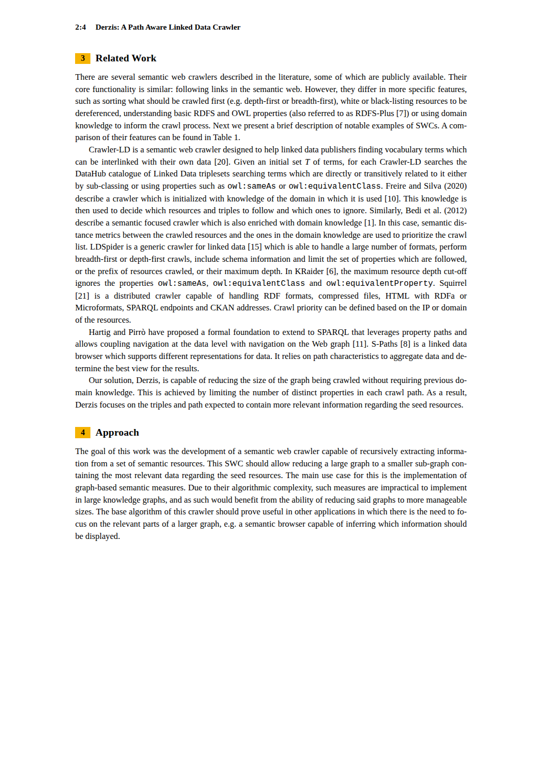2:4 Derzis: A Path Aware Linked Data Crawler
3 Related Work
There are several semantic web crawlers described in the literature, some of which are publicly available. Their core functionality is similar: following links in the semantic web. However, they differ in more specific features, such as sorting what should be crawled first (e.g. depth-first or breadth-first), white or black-listing resources to be dereferenced, understanding basic RDFS and OWL properties (also referred to as RDFS-Plus [7]) or using domain knowledge to inform the crawl process. Next we present a brief description of notable examples of SWCs. A comparison of their features can be found in Table 1.
Crawler-LD is a semantic web crawler designed to help linked data publishers finding vocabulary terms which can be interlinked with their own data [20]. Given an initial set T of terms, for each Crawler-LD searches the DataHub catalogue of Linked Data triplesets searching terms which are directly or transitively related to it either by sub-classing or using properties such as owl:sameAs or owl:equivalentClass. Freire and Silva (2020) describe a crawler which is initialized with knowledge of the domain in which it is used [10]. This knowledge is then used to decide which resources and triples to follow and which ones to ignore. Similarly, Bedi et al. (2012) describe a semantic focused crawler which is also enriched with domain knowledge [1]. In this case, semantic distance metrics between the crawled resources and the ones in the domain knowledge are used to prioritize the crawl list. LDSpider is a generic crawler for linked data [15] which is able to handle a large number of formats, perform breadth-first or depth-first crawls, include schema information and limit the set of properties which are followed, or the prefix of resources crawled, or their maximum depth. In KRaider [6], the maximum resource depth cut-off ignores the properties owl:sameAs, owl:equivalentClass and owl:equivalentProperty. Squirrel [21] is a distributed crawler capable of handling RDF formats, compressed files, HTML with RDFa or Microformats, SPARQL endpoints and CKAN addresses. Crawl priority can be defined based on the IP or domain of the resources.
Hartig and Pirrò have proposed a formal foundation to extend to SPARQL that leverages property paths and allows coupling navigation at the data level with navigation on the Web graph [11]. S-Paths [8] is a linked data browser which supports different representations for data. It relies on path characteristics to aggregate data and determine the best view for the results.
Our solution, Derzis, is capable of reducing the size of the graph being crawled without requiring previous domain knowledge. This is achieved by limiting the number of distinct properties in each crawl path. As a result, Derzis focuses on the triples and path expected to contain more relevant information regarding the seed resources.
4 Approach
The goal of this work was the development of a semantic web crawler capable of recursively extracting information from a set of semantic resources. This SWC should allow reducing a large graph to a smaller sub-graph containing the most relevant data regarding the seed resources. The main use case for this is the implementation of graph-based semantic measures. Due to their algorithmic complexity, such measures are impractical to implement in large knowledge graphs, and as such would benefit from the ability of reducing said graphs to more manageable sizes. The base algorithm of this crawler should prove useful in other applications in which there is the need to focus on the relevant parts of a larger graph, e.g. a semantic browser capable of inferring which information should be displayed.